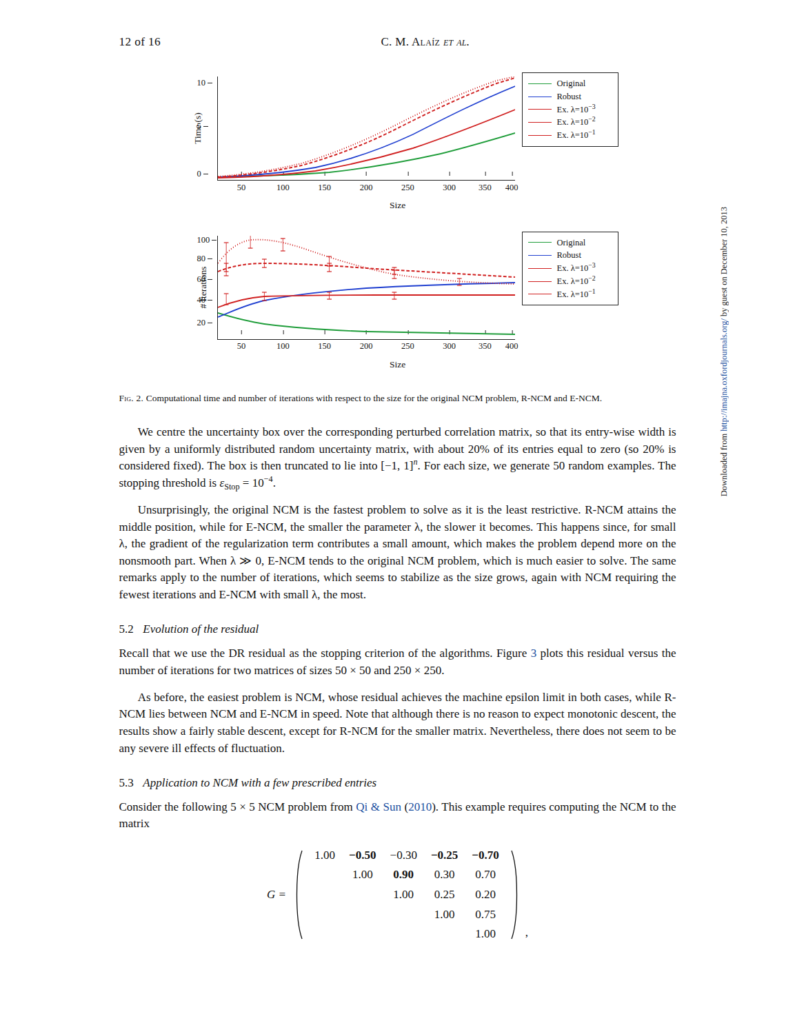12 of 16 C. M. Alaíz et al.
Downloaded from http://imajna.oxfordjournals.org/ by guest on December 10, 2013
Time (s) 10 5 0 50 100 150 200 250 300 350 400
Original
Robust
Ex. λ=10−3
Ex. λ=10−2
Ex. λ=10−1
Size
# Iterations 100 80 60 40 20 50 100 150 200 250 300 350 400
Original
Robust
Ex. λ=10−3
Ex. λ=10−2
Ex. λ=10−1
Size
Fig. 2. Computational time and number of iterations with respect to the size for the original NCM problem, R-NCM and E-NCM.
We centre the uncertainty box over the corresponding perturbed correlation matrix, so that its entry-wise width is given by a uniformly distributed random uncertainty matrix, with about 20% of its entries equal to zero (so 20% is considered fixed). The box is then truncated to lie into [−1, 1]n. For each size, we generate 50 random examples. The stopping threshold is εStop = 10−4.
Unsurprisingly, the original NCM is the fastest problem to solve as it is the least restrictive. R-NCM attains the middle position, while for E-NCM, the smaller the parameter λ, the slower it becomes. This happens since, for small λ, the gradient of the regularization term contributes a small amount, which makes the problem depend more on the nonsmooth part. When λ ≫ 0, E-NCM tends to the original NCM problem, which is much easier to solve. The same remarks apply to the number of iterations, which seems to stabilize as the size grows, again with NCM requiring the fewest iterations and E-NCM with small λ, the most.
5.2 Evolution of the residual
Recall that we use the DR residual as the stopping criterion of the algorithms. Figure 3 plots this residual versus the number of iterations for two matrices of sizes 50 × 50 and 250 × 250.
As before, the easiest problem is NCM, whose residual achieves the machine epsilon limit in both cases, while R-NCM lies between NCM and E-NCM in speed. Note that although there is no reason to expect monotonic descent, the results show a fairly stable descent, except for R-NCM for the smaller matrix. Nevertheless, there does not seem to be any severe ill effects of fluctuation.
5.3 Application to NCM with a few prescribed entries
Consider the following 5 × 5 NCM problem from Qi & Sun (2010). This example requires computing the NCM to the matrix
G =
| 1.00 | −0.50 | −0.30 | −0.25 | −0.70 |
| | 1.00 | 0.90 | 0.30 | 0.70 |
| | | 1.00 | 0.25 | 0.20 |
| | | | 1.00 | 0.75 |
| | | | | 1.00 |
,